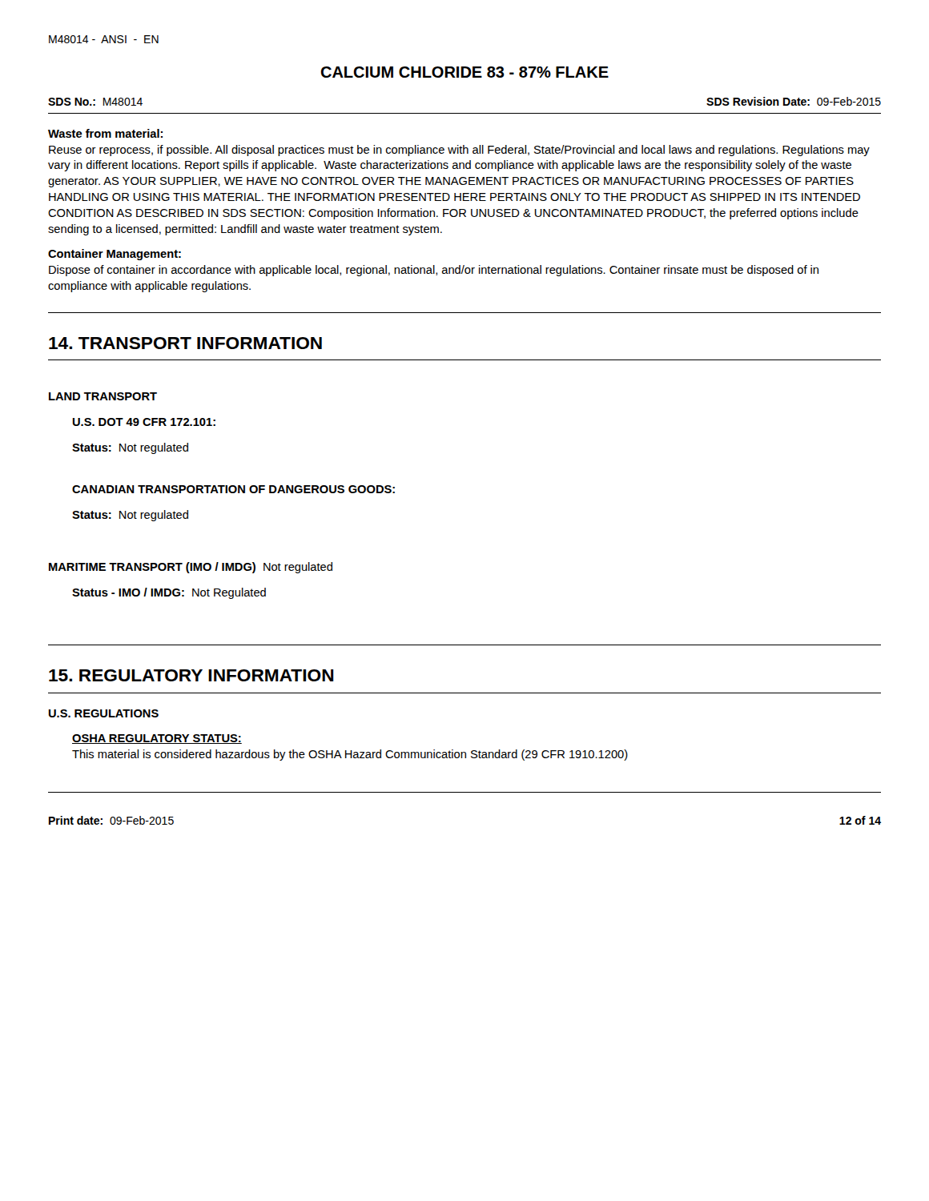M48014 - ANSI - EN
CALCIUM CHLORIDE 83 - 87% FLAKE
SDS No.: M48014
SDS Revision Date: 09-Feb-2015
Waste from material:
Reuse or reprocess, if possible. All disposal practices must be in compliance with all Federal, State/Provincial and local laws and regulations. Regulations may vary in different locations. Report spills if applicable. Waste characterizations and compliance with applicable laws are the responsibility solely of the waste generator. AS YOUR SUPPLIER, WE HAVE NO CONTROL OVER THE MANAGEMENT PRACTICES OR MANUFACTURING PROCESSES OF PARTIES HANDLING OR USING THIS MATERIAL. THE INFORMATION PRESENTED HERE PERTAINS ONLY TO THE PRODUCT AS SHIPPED IN ITS INTENDED CONDITION AS DESCRIBED IN SDS SECTION: Composition Information. FOR UNUSED & UNCONTAMINATED PRODUCT, the preferred options include sending to a licensed, permitted: Landfill and waste water treatment system.
Container Management:
Dispose of container in accordance with applicable local, regional, national, and/or international regulations. Container rinsate must be disposed of in compliance with applicable regulations.
14. TRANSPORT INFORMATION
LAND TRANSPORT
U.S. DOT 49 CFR 172.101:
Status: Not regulated
CANADIAN TRANSPORTATION OF DANGEROUS GOODS:
Status: Not regulated
MARITIME TRANSPORT (IMO / IMDG) Not regulated
Status - IMO / IMDG: Not Regulated
15. REGULATORY INFORMATION
U.S. REGULATIONS
OSHA REGULATORY STATUS:
This material is considered hazardous by the OSHA Hazard Communication Standard (29 CFR 1910.1200)
Print date: 09-Feb-2015
12 of 14